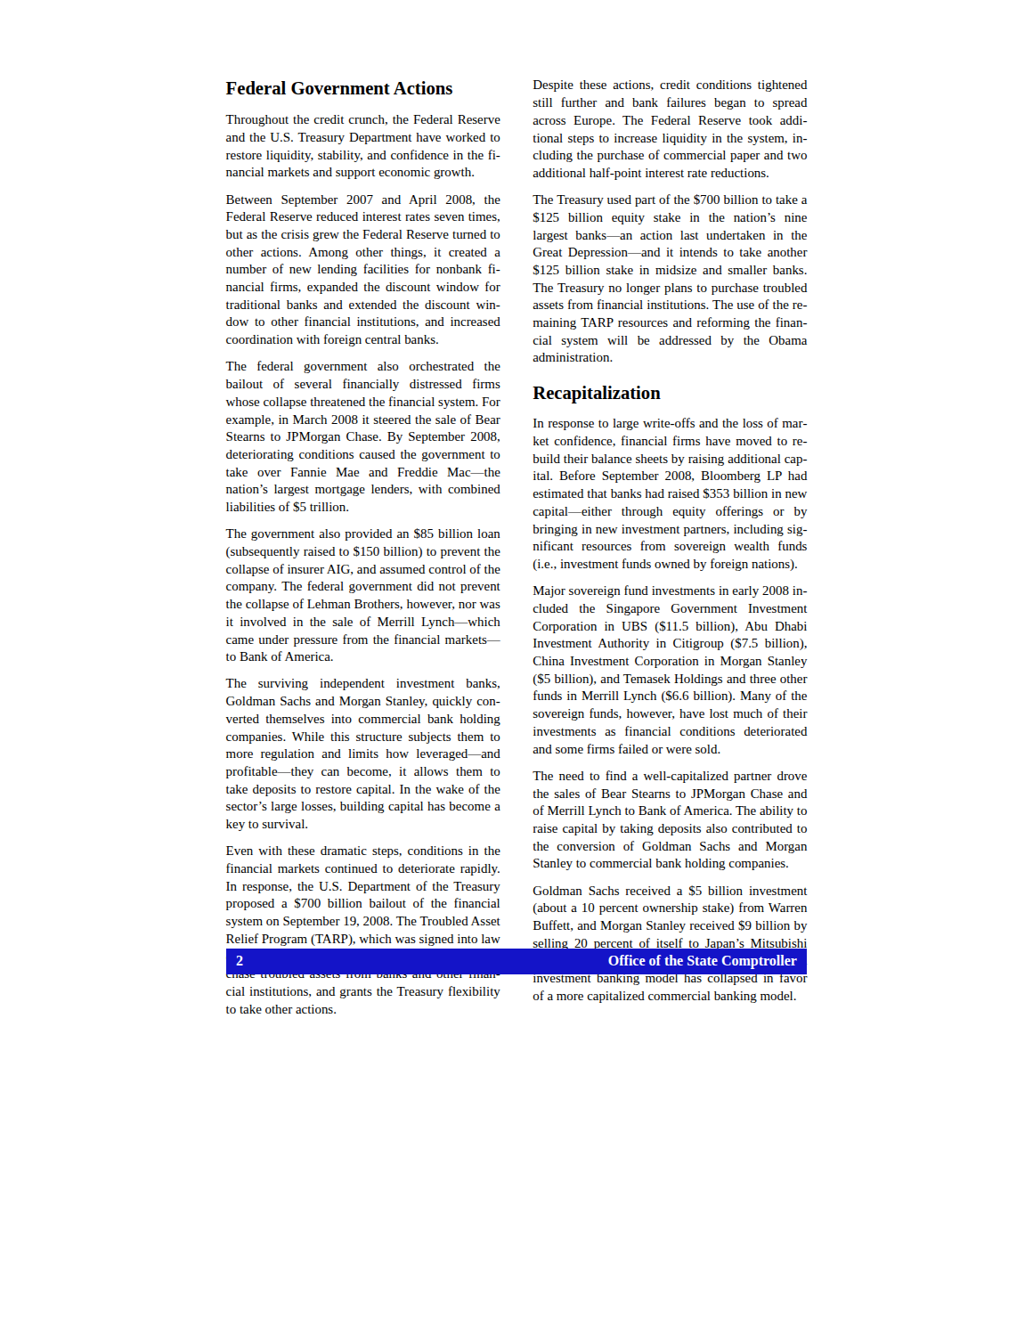Federal Government Actions
Throughout the credit crunch, the Federal Reserve and the U.S. Treasury Department have worked to restore liquidity, stability, and confidence in the financial markets and support economic growth.
Between September 2007 and April 2008, the Federal Reserve reduced interest rates seven times, but as the crisis grew the Federal Reserve turned to other actions. Among other things, it created a number of new lending facilities for nonbank financial firms, expanded the discount window for traditional banks and extended the discount window to other financial institutions, and increased coordination with foreign central banks.
The federal government also orchestrated the bailout of several financially distressed firms whose collapse threatened the financial system. For example, in March 2008 it steered the sale of Bear Stearns to JPMorgan Chase. By September 2008, deteriorating conditions caused the government to take over Fannie Mae and Freddie Mac—the nation’s largest mortgage lenders, with combined liabilities of $5 trillion.
The government also provided an $85 billion loan (subsequently raised to $150 billion) to prevent the collapse of insurer AIG, and assumed control of the company. The federal government did not prevent the collapse of Lehman Brothers, however, nor was it involved in the sale of Merrill Lynch—which came under pressure from the financial markets—to Bank of America.
The surviving independent investment banks, Goldman Sachs and Morgan Stanley, quickly converted themselves into commercial bank holding companies. While this structure subjects them to more regulation and limits how leveraged—and profitable—they can become, it allows them to take deposits to restore capital. In the wake of the sector’s large losses, building capital has become a key to survival.
Even with these dramatic steps, conditions in the financial markets continued to deteriorate rapidly. In response, the U.S. Department of the Treasury proposed a $700 billion bailout of the financial system on September 19, 2008. The Troubled Asset Relief Program (TARP), which was signed into law on October 3, 2008, authorizes the Treasury to purchase troubled assets from banks and other financial institutions, and grants the Treasury flexibility to take other actions.
Despite these actions, credit conditions tightened still further and bank failures began to spread across Europe. The Federal Reserve took additional steps to increase liquidity in the system, including the purchase of commercial paper and two additional half-point interest rate reductions.
The Treasury used part of the $700 billion to take a $125 billion equity stake in the nation’s nine largest banks—an action last undertaken in the Great Depression—and it intends to take another $125 billion stake in midsize and smaller banks. The Treasury no longer plans to purchase troubled assets from financial institutions. The use of the remaining TARP resources and reforming the financial system will be addressed by the Obama administration.
Recapitalization
In response to large write-offs and the loss of market confidence, financial firms have moved to rebuild their balance sheets by raising additional capital. Before September 2008, Bloomberg LP had estimated that banks had raised $353 billion in new capital—either through equity offerings or by bringing in new investment partners, including significant resources from sovereign wealth funds (i.e., investment funds owned by foreign nations).
Major sovereign fund investments in early 2008 included the Singapore Government Investment Corporation in UBS ($11.5 billion), Abu Dhabi Investment Authority in Citigroup ($7.5 billion), China Investment Corporation in Morgan Stanley ($5 billion), and Temasek Holdings and three other funds in Merrill Lynch ($6.6 billion). Many of the sovereign funds, however, have lost much of their investments as financial conditions deteriorated and some firms failed or were sold.
The need to find a well-capitalized partner drove the sales of Bear Stearns to JPMorgan Chase and of Merrill Lynch to Bank of America. The ability to raise capital by taking deposits also contributed to the conversion of Goldman Sachs and Morgan Stanley to commercial bank holding companies.
Goldman Sachs received a $5 billion investment (about a 10 percent ownership stake) from Warren Buffett, and Morgan Stanley received $9 billion by selling 20 percent of itself to Japan’s Mitsubishi UFJ Financial Group. Overall, the highly leveraged investment banking model has collapsed in favor of a more capitalized commercial banking model.
2 Office of the State Comptroller